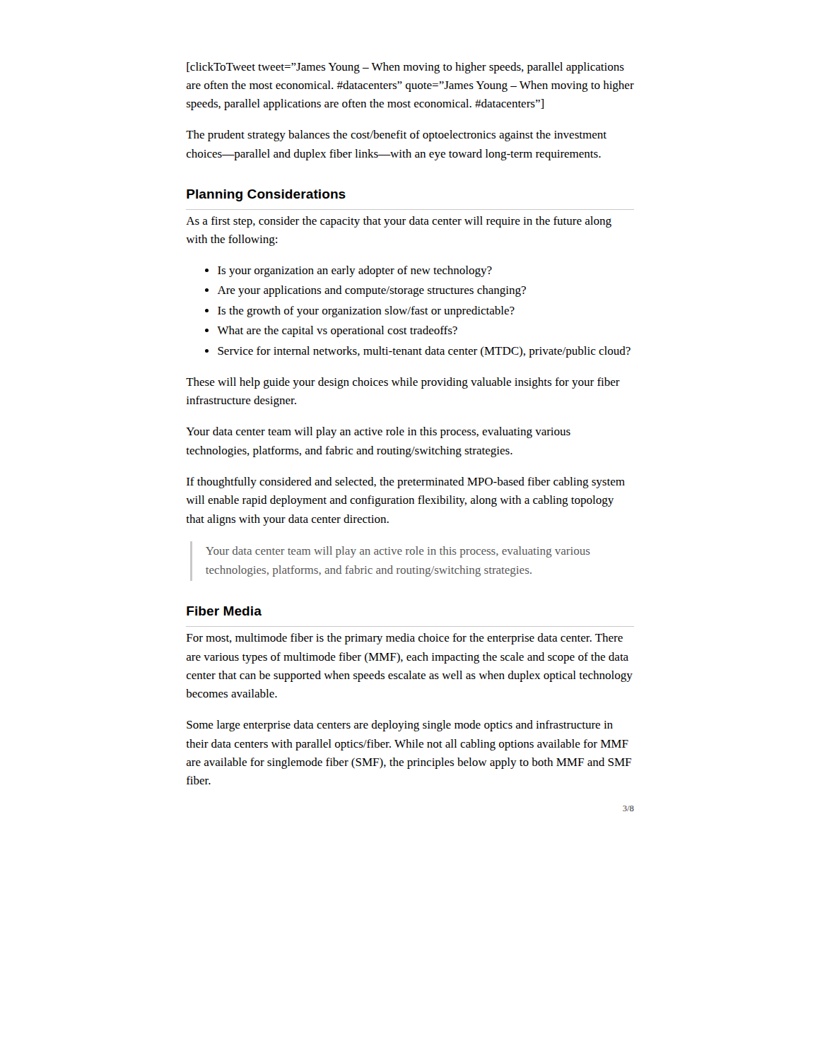[clickToTweet tweet=”James Young – When moving to higher speeds, parallel applications are often the most economical. #datacenters” quote=”James Young – When moving to higher speeds, parallel applications are often the most economical. #datacenters”]
The prudent strategy balances the cost/benefit of optoelectronics against the investment choices—parallel and duplex fiber links—with an eye toward long-term requirements.
Planning Considerations
As a first step, consider the capacity that your data center will require in the future along with the following:
Is your organization an early adopter of new technology?
Are your applications and compute/storage structures changing?
Is the growth of your organization slow/fast or unpredictable?
What are the capital vs operational cost tradeoffs?
Service for internal networks, multi-tenant data center (MTDC), private/public cloud?
These will help guide your design choices while providing valuable insights for your fiber infrastructure designer.
Your data center team will play an active role in this process, evaluating various technologies, platforms, and fabric and routing/switching strategies.
If thoughtfully considered and selected, the preterminated MPO-based fiber cabling system will enable rapid deployment and configuration flexibility, along with a cabling topology that aligns with your data center direction.
Your data center team will play an active role in this process, evaluating various technologies, platforms, and fabric and routing/switching strategies.
Fiber Media
For most, multimode fiber is the primary media choice for the enterprise data center. There are various types of multimode fiber (MMF), each impacting the scale and scope of the data center that can be supported when speeds escalate as well as when duplex optical technology becomes available.
Some large enterprise data centers are deploying single mode optics and infrastructure in their data centers with parallel optics/fiber. While not all cabling options available for MMF are available for singlemode fiber (SMF), the principles below apply to both MMF and SMF fiber.
3/8